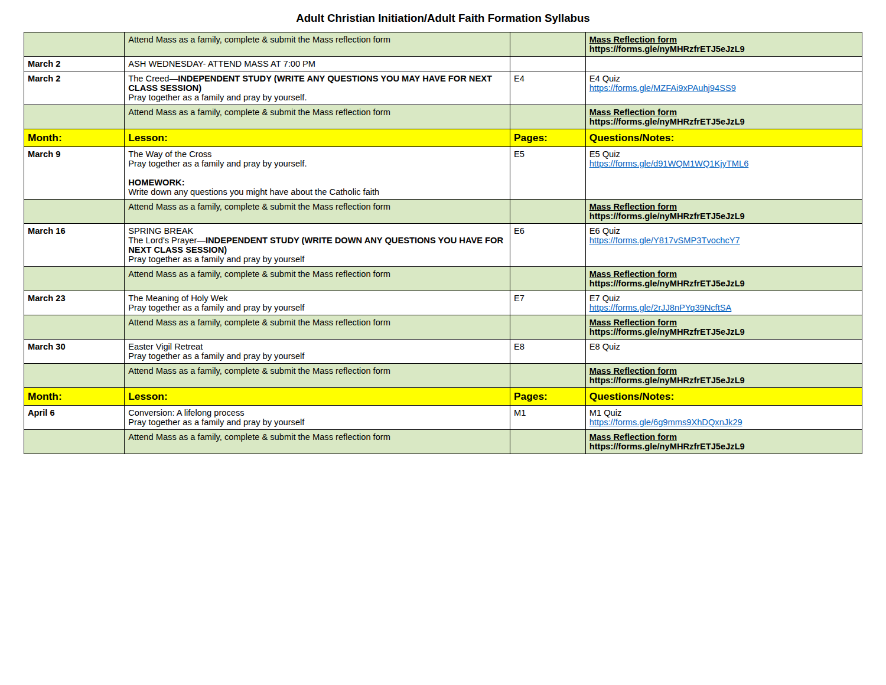Adult Christian Initiation/Adult Faith Formation Syllabus
| | Attend Mass as a family, complete & submit the Mass reflection form | | Mass Reflection form https://forms.gle/nyMHRzfrETJ5eJzL9 |
| March 2 | ASH WEDNESDAY- ATTEND MASS AT 7:00 PM | | |
| March 2 | The Creed— INDEPENDENT STUDY (WRITE ANY QUESTIONS YOU MAY HAVE FOR NEXT CLASS SESSION) Pray together as a family and pray by yourself. | E4 | E4 Quiz https://forms.gle/MZFAi9xPAuhj94SS9 |
| | Attend Mass as a family, complete & submit the Mass reflection form | | Mass Reflection form https://forms.gle/nyMHRzfrETJ5eJzL9 |
| Month: | Lesson: | Pages: | Questions/Notes: |
| March 9 | The Way of the Cross Pray together as a family and pray by yourself. HOMEWORK: Write down any questions you might have about the Catholic faith | E5 | E5 Quiz https://forms.gle/d91WQM1WQ1KjyTML6 |
| | Attend Mass as a family, complete & submit the Mass reflection form | | Mass Reflection form https://forms.gle/nyMHRzfrETJ5eJzL9 |
| March 16 | SPRING BREAK The Lord's Prayer— INDEPENDENT STUDY (WRITE DOWN ANY QUESTIONS YOU HAVE FOR NEXT CLASS SESSION) Pray together as a family and pray by yourself | E6 | E6 Quiz https://forms.gle/Y817vSMP3TvochcY7 |
| | Attend Mass as a family, complete & submit the Mass reflection form | | Mass Reflection form https://forms.gle/nyMHRzfrETJ5eJzL9 |
| March 23 | The Meaning of Holy Wek Pray together as a family and pray by yourself | E7 | E7 Quiz https://forms.gle/2rJJ8nPYq39NcftSA |
| | Attend Mass as a family, complete & submit the Mass reflection form | | Mass Reflection form https://forms.gle/nyMHRzfrETJ5eJzL9 |
| March 30 | Easter Vigil Retreat Pray together as a family and pray by yourself | E8 | E8 Quiz |
| | Attend Mass as a family, complete & submit the Mass reflection form | | Mass Reflection form https://forms.gle/nyMHRzfrETJ5eJzL9 |
| Month: | Lesson: | Pages: | Questions/Notes: |
| April 6 | Conversion: A lifelong process Pray together as a family and pray by yourself | M1 | M1 Quiz https://forms.gle/6g9mms9XhDQxnJk29 |
| | Attend Mass as a family, complete & submit the Mass reflection form | | Mass Reflection form https://forms.gle/nyMHRzfrETJ5eJzL9 |